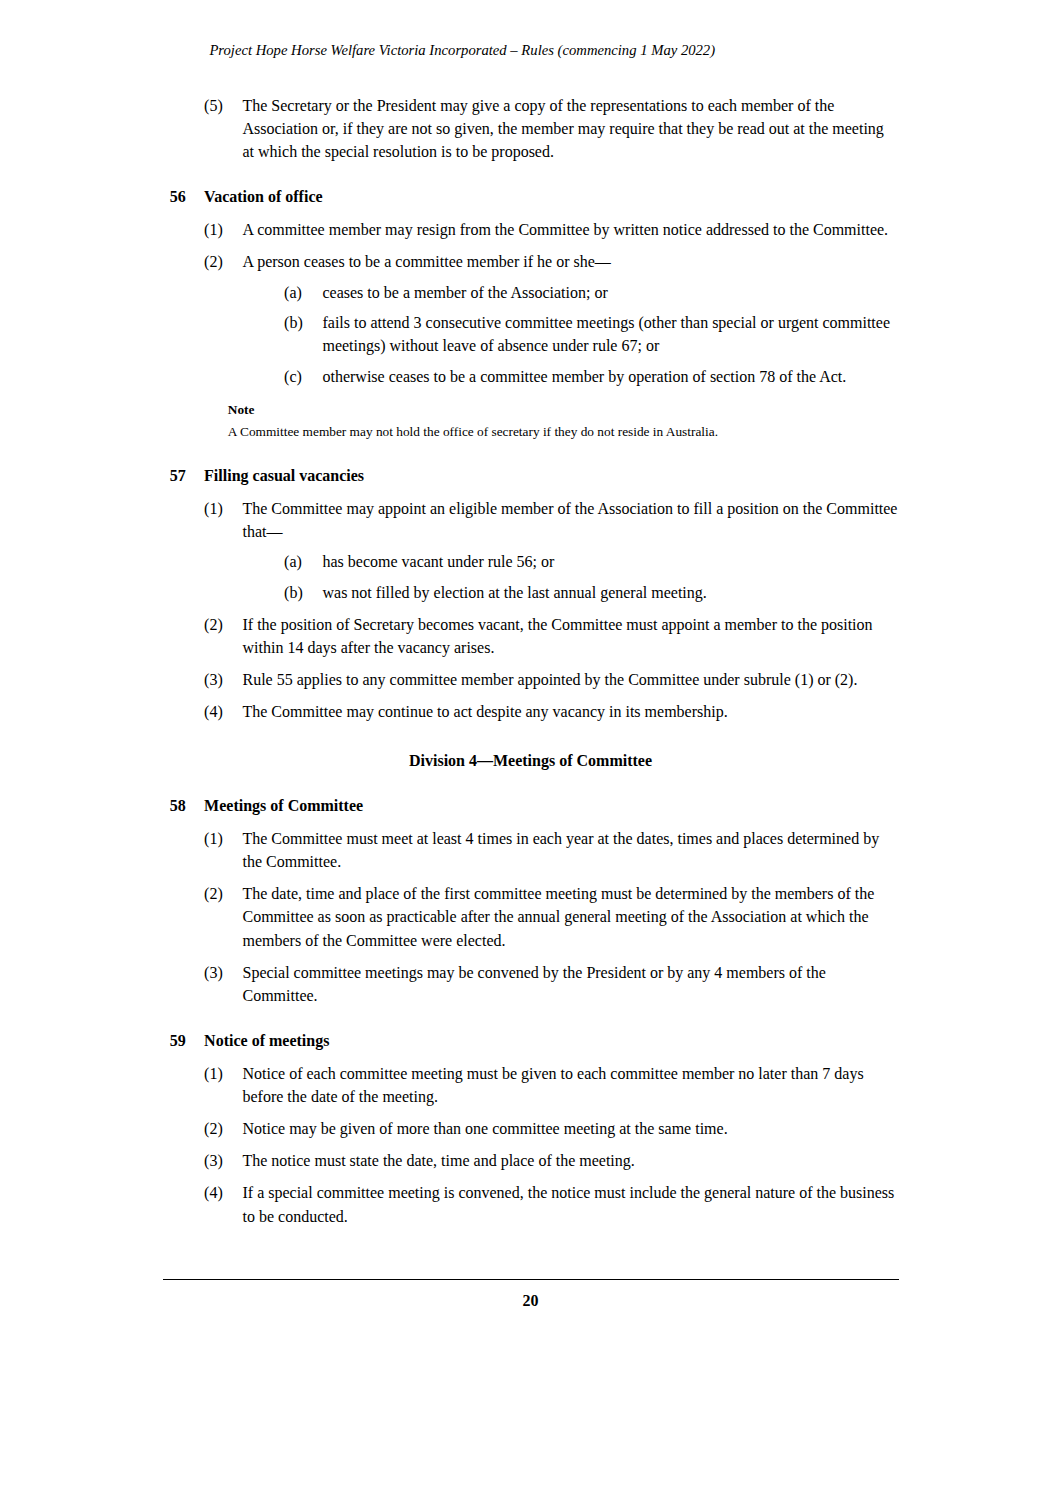Project Hope Horse Welfare Victoria Incorporated – Rules (commencing 1 May 2022)
(5) The Secretary or the President may give a copy of the representations to each member of the Association or, if they are not so given, the member may require that they be read out at the meeting at which the special resolution is to be proposed.
56 Vacation of office
(1) A committee member may resign from the Committee by written notice addressed to the Committee.
(2) A person ceases to be a committee member if he or she—
(a) ceases to be a member of the Association; or
(b) fails to attend 3 consecutive committee meetings (other than special or urgent committee meetings) without leave of absence under rule 67; or
(c) otherwise ceases to be a committee member by operation of section 78 of the Act.
Note
A Committee member may not hold the office of secretary if they do not reside in Australia.
57 Filling casual vacancies
(1) The Committee may appoint an eligible member of the Association to fill a position on the Committee that—
(a) has become vacant under rule 56; or
(b) was not filled by election at the last annual general meeting.
(2) If the position of Secretary becomes vacant, the Committee must appoint a member to the position within 14 days after the vacancy arises.
(3) Rule 55 applies to any committee member appointed by the Committee under subrule (1) or (2).
(4) The Committee may continue to act despite any vacancy in its membership.
Division 4—Meetings of Committee
58 Meetings of Committee
(1) The Committee must meet at least 4 times in each year at the dates, times and places determined by the Committee.
(2) The date, time and place of the first committee meeting must be determined by the members of the Committee as soon as practicable after the annual general meeting of the Association at which the members of the Committee were elected.
(3) Special committee meetings may be convened by the President or by any 4 members of the Committee.
59 Notice of meetings
(1) Notice of each committee meeting must be given to each committee member no later than 7 days before the date of the meeting.
(2) Notice may be given of more than one committee meeting at the same time.
(3) The notice must state the date, time and place of the meeting.
(4) If a special committee meeting is convened, the notice must include the general nature of the business to be conducted.
20